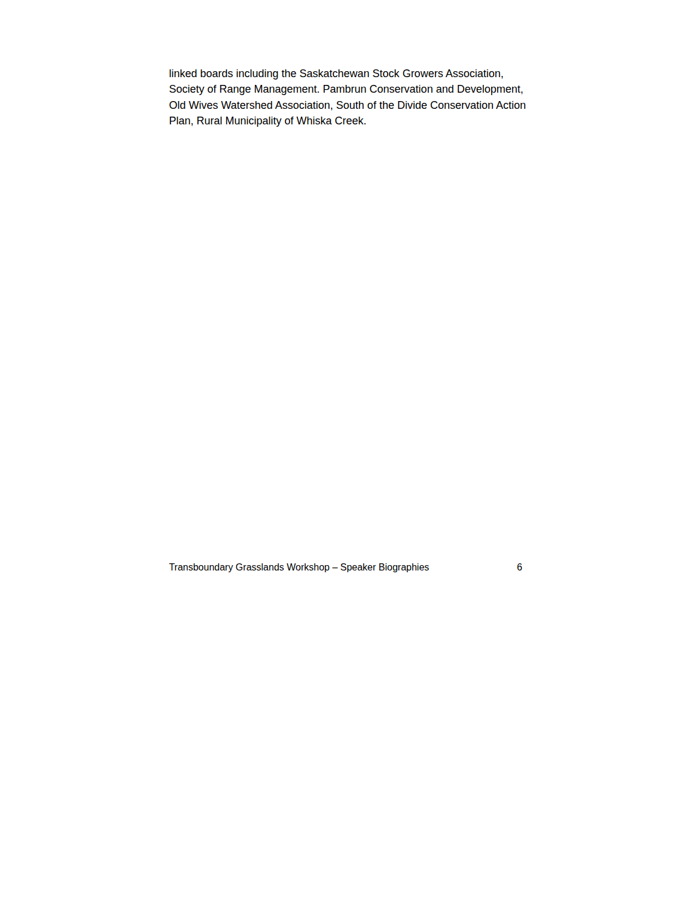linked boards including the Saskatchewan Stock Growers Association, Society of Range Management. Pambrun Conservation and Development, Old Wives Watershed Association, South of the Divide Conservation Action Plan, Rural Municipality of Whiska Creek.
Transboundary Grasslands Workshop – Speaker Biographies 6